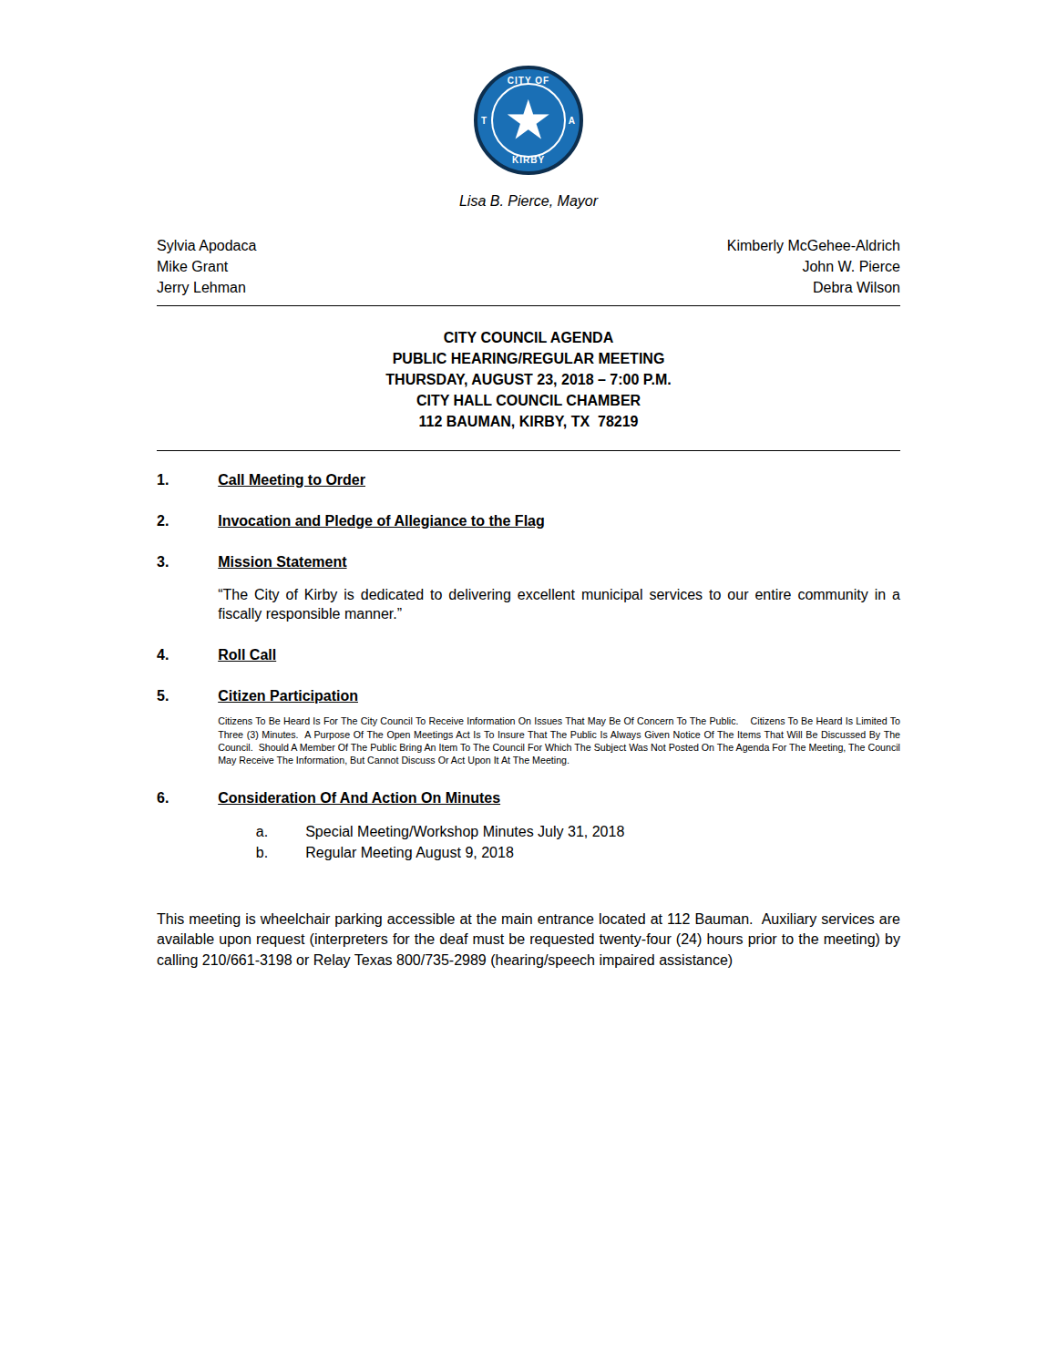City of T E X A Kirby ★
Lisa B. Pierce, Mayor
| Sylvia Apodaca | Kimberly McGehee-Aldrich |
| Mike Grant | John W. Pierce |
| Jerry Lehman | Debra Wilson |
CITY COUNCIL AGENDA
PUBLIC HEARING/REGULAR MEETING
THURSDAY, AUGUST 23, 2018 – 7:00 P.M.
CITY HALL COUNCIL CHAMBER
112 BAUMAN, KIRBY, TX 78219
Call Meeting to Order
Invocation and Pledge of Allegiance to the Flag
Mission Statement
“The City of Kirby is dedicated to delivering excellent municipal services to our entire community in a fiscally responsible manner.”
Roll Call
Citizen Participation
Citizens To Be Heard Is For The City Council To Receive Information On Issues That May Be Of Concern To The Public. Citizens To Be Heard Is Limited To Three (3) Minutes. A Purpose Of The Open Meetings Act Is To Insure That The Public Is Always Given Notice Of The Items That Will Be Discussed By The Council. Should A Member Of The Public Bring An Item To The Council For Which The Subject Was Not Posted On The Agenda For The Meeting, The Council May Receive The Information, But Cannot Discuss Or Act Upon It At The Meeting.
Consideration Of And Action On Minutes
Special Meeting/Workshop Minutes July 31, 2018
Regular Meeting August 9, 2018
This meeting is wheelchair parking accessible at the main entrance located at 112 Bauman. Auxiliary services are available upon request (interpreters for the deaf must be requested twenty-four (24) hours prior to the meeting) by calling 210/661-3198 or Relay Texas 800/735-2989 (hearing/speech impaired assistance)